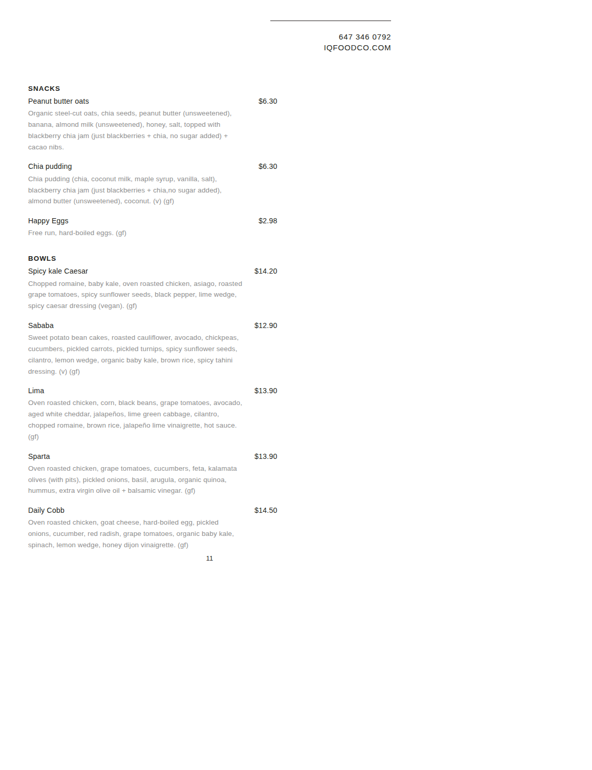647 346 0792
IQFOODCO.COM
SNACKS
Peanut butter oats $6.30
Organic steel-cut oats, chia seeds, peanut butter (unsweetened), banana, almond milk (unsweetened), honey, salt, topped with blackberry chia jam (just blackberries + chia, no sugar added) + cacao nibs.
Chia pudding $6.30
Chia pudding (chia, coconut milk, maple syrup, vanilla, salt), blackberry chia jam (just blackberries + chia,no sugar added), almond butter (unsweetened), coconut. (v) (gf)
Happy Eggs $2.98
Free run, hard-boiled eggs. (gf)
BOWLS
Spicy kale Caesar $14.20
Chopped romaine, baby kale, oven roasted chicken, asiago, roasted grape tomatoes, spicy sunflower seeds, black pepper, lime wedge, spicy caesar dressing (vegan). (gf)
Sababa $12.90
Sweet potato bean cakes, roasted cauliflower, avocado, chickpeas, cucumbers, pickled carrots, pickled turnips, spicy sunflower seeds, cilantro, lemon wedge, organic baby kale, brown rice, spicy tahini dressing. (v) (gf)
Lima $13.90
Oven roasted chicken, corn, black beans, grape tomatoes, avocado, aged white cheddar, jalapeños, lime green cabbage, cilantro, chopped romaine, brown rice, jalapeño lime vinaigrette, hot sauce. (gf)
Sparta $13.90
Oven roasted chicken, grape tomatoes, cucumbers, feta, kalamata olives (with pits), pickled onions, basil, arugula, organic quinoa, hummus, extra virgin olive oil + balsamic vinegar. (gf)
Daily Cobb $14.50
Oven roasted chicken, goat cheese, hard-boiled egg, pickled onions, cucumber, red radish, grape tomatoes, organic baby kale, spinach, lemon wedge, honey dijon vinaigrette. (gf)
11